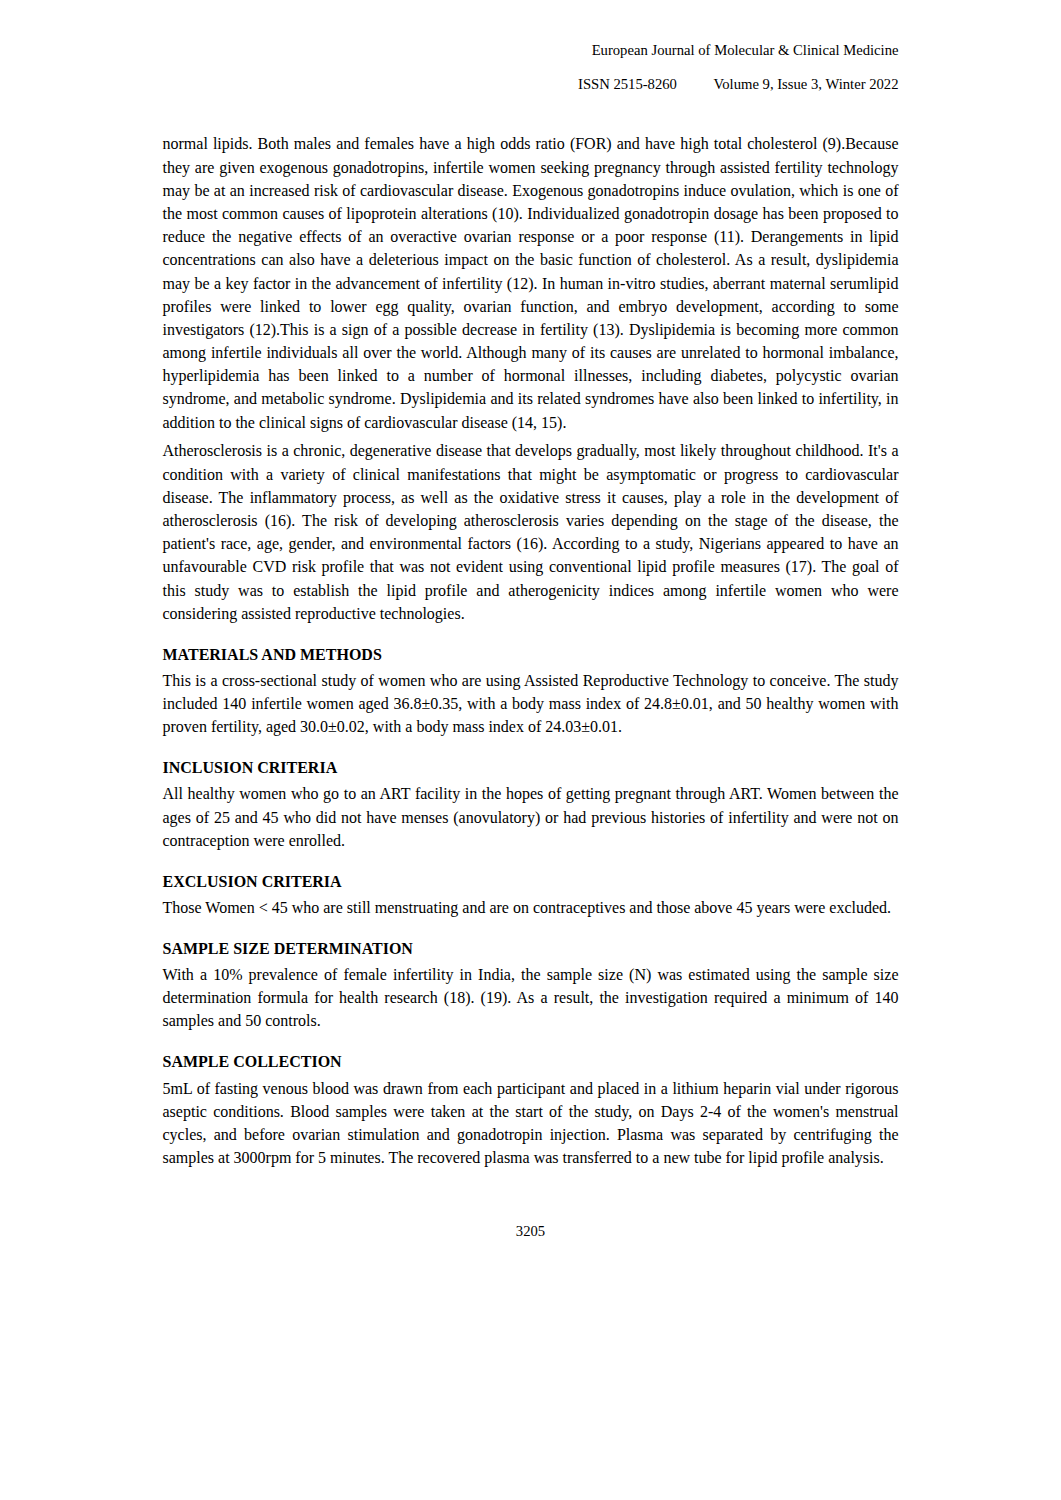European Journal of Molecular & Clinical Medicine ISSN 2515-8260 Volume 9, Issue 3, Winter 2022
normal lipids. Both males and females have a high odds ratio (FOR) and have high total cholesterol (9).Because they are given exogenous gonadotropins, infertile women seeking pregnancy through assisted fertility technology may be at an increased risk of cardiovascular disease. Exogenous gonadotropins induce ovulation, which is one of the most common causes of lipoprotein alterations (10). Individualized gonadotropin dosage has been proposed to reduce the negative effects of an overactive ovarian response or a poor response (11). Derangements in lipid concentrations can also have a deleterious impact on the basic function of cholesterol. As a result, dyslipidemia may be a key factor in the advancement of infertility (12). In human in-vitro studies, aberrant maternal serumlipid profiles were linked to lower egg quality, ovarian function, and embryo development, according to some investigators (12).This is a sign of a possible decrease in fertility (13). Dyslipidemia is becoming more common among infertile individuals all over the world. Although many of its causes are unrelated to hormonal imbalance, hyperlipidemia has been linked to a number of hormonal illnesses, including diabetes, polycystic ovarian syndrome, and metabolic syndrome. Dyslipidemia and its related syndromes have also been linked to infertility, in addition to the clinical signs of cardiovascular disease (14, 15).
Atherosclerosis is a chronic, degenerative disease that develops gradually, most likely throughout childhood. It's a condition with a variety of clinical manifestations that might be asymptomatic or progress to cardiovascular disease. The inflammatory process, as well as the oxidative stress it causes, play a role in the development of atherosclerosis (16). The risk of developing atherosclerosis varies depending on the stage of the disease, the patient's race, age, gender, and environmental factors (16). According to a study, Nigerians appeared to have an unfavourable CVD risk profile that was not evident using conventional lipid profile measures (17). The goal of this study was to establish the lipid profile and atherogenicity indices among infertile women who were considering assisted reproductive technologies.
Materials and Methods
This is a cross-sectional study of women who are using Assisted Reproductive Technology to conceive. The study included 140 infertile women aged 36.8±0.35, with a body mass index of 24.8±0.01, and 50 healthy women with proven fertility, aged 30.0±0.02, with a body mass index of 24.03±0.01.
Inclusion Criteria
All healthy women who go to an ART facility in the hopes of getting pregnant through ART. Women between the ages of 25 and 45 who did not have menses (anovulatory) or had previous histories of infertility and were not on contraception were enrolled.
Exclusion Criteria
Those Women < 45 who are still menstruating and are on contraceptives and those above 45 years were excluded.
Sample Size Determination
With a 10% prevalence of female infertility in India, the sample size (N) was estimated using the sample size determination formula for health research (18). (19). As a result, the investigation required a minimum of 140 samples and 50 controls.
Sample Collection
5mL of fasting venous blood was drawn from each participant and placed in a lithium heparin vial under rigorous aseptic conditions. Blood samples were taken at the start of the study, on Days 2-4 of the women's menstrual cycles, and before ovarian stimulation and gonadotropin injection. Plasma was separated by centrifuging the samples at 3000rpm for 5 minutes. The recovered plasma was transferred to a new tube for lipid profile analysis.
3205